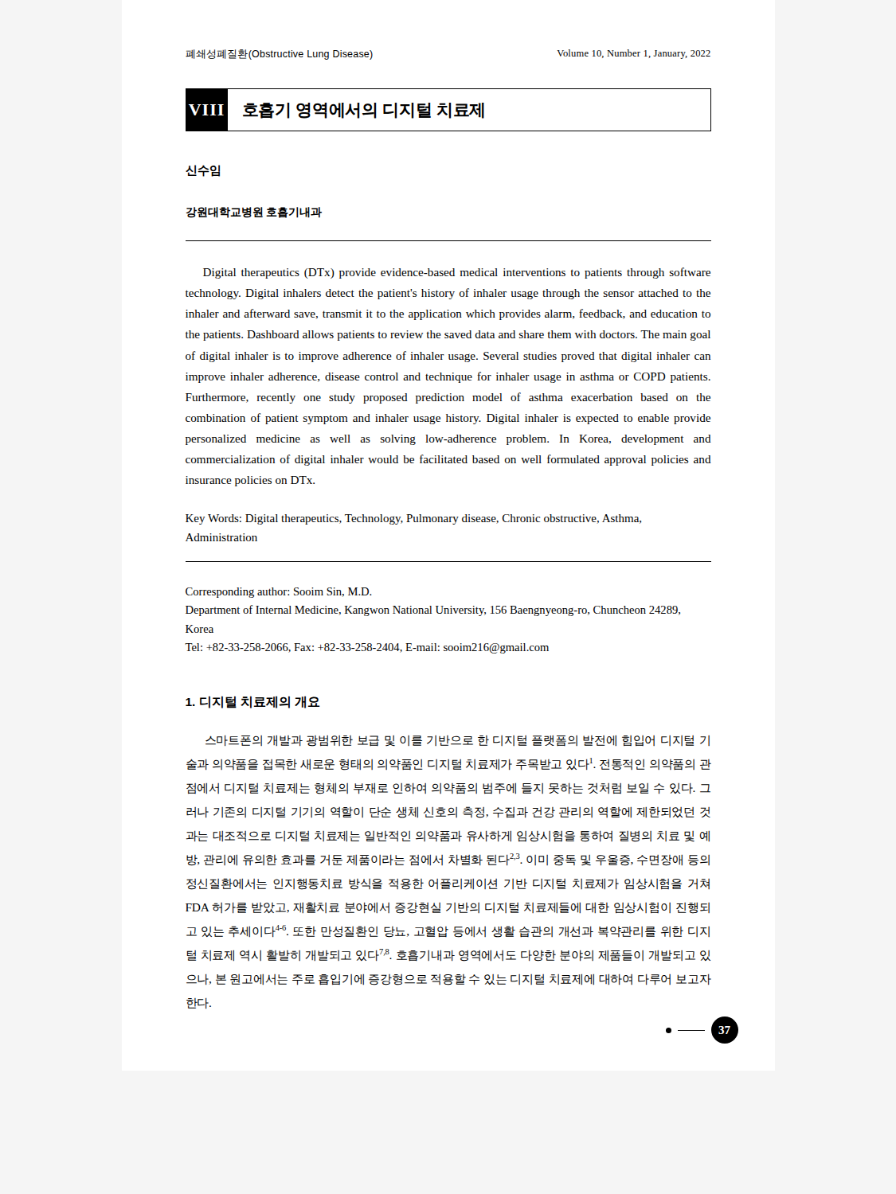폐쇄성폐질환(Obstructive Lung Disease)
Volume 10, Number 1, January, 2022
VIII
호흡기 영역에서의 디지털 치료제
신수임
강원대학교병원 호흡기내과
Digital therapeutics (DTx) provide evidence-based medical interventions to patients through software technology. Digital inhalers detect the patient's history of inhaler usage through the sensor attached to the inhaler and afterward save, transmit it to the application which provides alarm, feedback, and education to the patients. Dashboard allows patients to review the saved data and share them with doctors. The main goal of digital inhaler is to improve adherence of inhaler usage. Several studies proved that digital inhaler can improve inhaler adherence, disease control and technique for inhaler usage in asthma or COPD patients. Furthermore, recently one study proposed prediction model of asthma exacerbation based on the combination of patient symptom and inhaler usage history. Digital inhaler is expected to enable provide personalized medicine as well as solving low-adherence problem. In Korea, development and commercialization of digital inhaler would be facilitated based on well formulated approval policies and insurance policies on DTx.
Key Words: Digital therapeutics, Technology, Pulmonary disease, Chronic obstructive, Asthma, Administration
Corresponding author: Sooim Sin, M.D.
Department of Internal Medicine, Kangwon National University, 156 Baengnyeong-ro, Chuncheon 24289, Korea
Tel: +82-33-258-2066, Fax: +82-33-258-2404, E-mail: sooim216@gmail.com
1. 디지털 치료제의 개요
스마트폰의 개발과 광범위한 보급 및 이를 기반으로 한 디지털 플랫폼의 발전에 힘입어 디지털 기술과 의약품을 접목한 새로운 형태의 의약품인 디지털 치료제가 주목받고 있다1. 전통적인 의약품의 관점에서 디지털 치료제는 형체의 부재로 인하여 의약품의 범주에 들지 못하는 것처럼 보일 수 있다. 그러나 기존의 디지털 기기의 역할이 단순 생체 신호의 측정, 수집과 건강 관리의 역할에 제한되었던 것과는 대조적으로 디지털 치료제는 일반적인 의약품과 유사하게 임상시험을 통하여 질병의 치료 및 예방, 관리에 유의한 효과를 거둔 제품이라는 점에서 차별화 된다2,3. 이미 중독 및 우울증, 수면장애 등의 정신질환에서는 인지행동치료 방식을 적용한 어플리케이션 기반 디지털 치료제가 임상시험을 거쳐 FDA 허가를 받았고, 재활치료 분야에서 증강현실 기반의 디지털 치료제들에 대한 임상시험이 진행되고 있는 추세이다4-6. 또한 만성질환인 당뇨, 고혈압 등에서 생활 습관의 개선과 복약관리를 위한 디지털 치료제 역시 활발히 개발되고 있다7,8. 호흡기내과 영역에서도 다양한 분야의 제품들이 개발되고 있으나, 본 원고에서는 주로 흡입기에 증강형으로 적용할 수 있는 디지털 치료제에 대하여 다루어 보고자 한다.
37